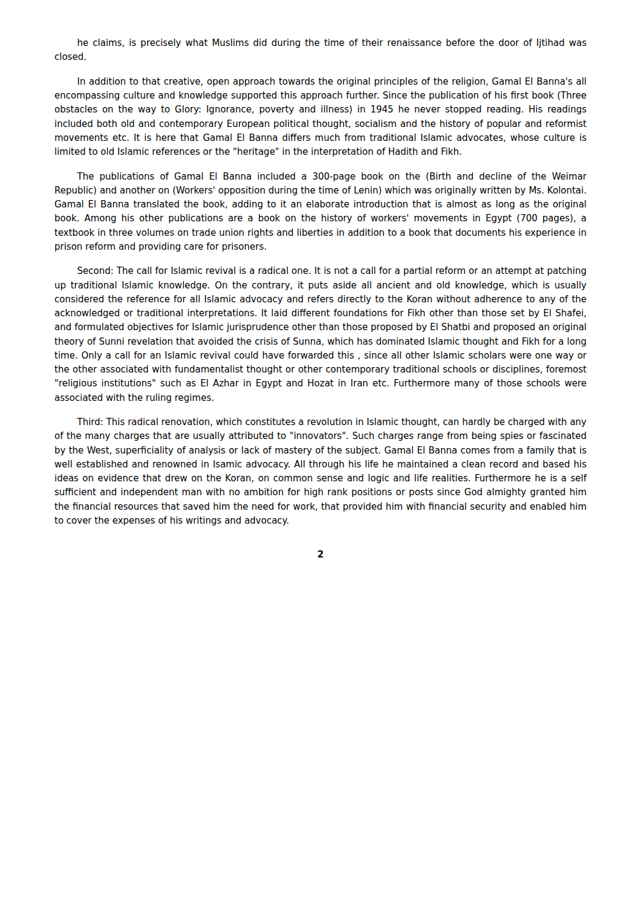he claims, is precisely what Muslims did during the time of their renaissance before the door of Ijtihad was closed.
In addition to that creative, open approach towards the original principles of the religion, Gamal El Banna's all encompassing culture and knowledge supported this approach further. Since the publication of his first book (Three obstacles on the way to Glory: Ignorance, poverty and illness) in 1945 he never stopped reading. His readings included both old and contemporary European political thought, socialism and the history of popular and reformist movements etc. It is here that Gamal El Banna differs much from traditional Islamic advocates, whose culture is limited to old Islamic references or the "heritage" in the interpretation of Hadith and Fikh.
The publications of Gamal El Banna included a 300-page book on the (Birth and decline of the Weimar Republic) and another on (Workers' opposition during the time of Lenin) which was originally written by Ms. Kolontai. Gamal El Banna translated the book, adding to it an elaborate introduction that is almost as long as the original book. Among his other publications are a book on the history of workers' movements in Egypt (700 pages), a textbook in three volumes on trade union rights and liberties in addition to a book that documents his experience in prison reform and providing care for prisoners.
Second: The call for Islamic revival is a radical one. It is not a call for a partial reform or an attempt at patching up traditional Islamic knowledge. On the contrary, it puts aside all ancient and old knowledge, which is usually considered the reference for all Islamic advocacy and refers directly to the Koran without adherence to any of the acknowledged or traditional interpretations. It laid different foundations for Fikh other than those set by El Shafei, and formulated objectives for Islamic jurisprudence other than those proposed by El Shatbi and proposed an original theory of Sunni revelation that avoided the crisis of Sunna, which has dominated Islamic thought and Fikh for a long time. Only a call for an Islamic revival could have forwarded this , since all other Islamic scholars were one way or the other associated with fundamentalist thought or other contemporary traditional schools or disciplines, foremost "religious institutions" such as El Azhar in Egypt and Hozat in Iran etc. Furthermore many of those schools were associated with the ruling regimes.
Third: This radical renovation, which constitutes a revolution in Islamic thought, can hardly be charged with any of the many charges that are usually attributed to "innovators". Such charges range from being spies or fascinated by the West, superficiality of analysis or lack of mastery of the subject. Gamal El Banna comes from a family that is well established and renowned in Isamic advocacy. All through his life he maintained a clean record and based his ideas on evidence that drew on the Koran, on common sense and logic and life realities. Furthermore he is a self sufficient and independent man with no ambition for high rank positions or posts since God almighty granted him the financial resources that saved him the need for work, that provided him with financial security and enabled him to cover the expenses of his writings and advocacy.
2